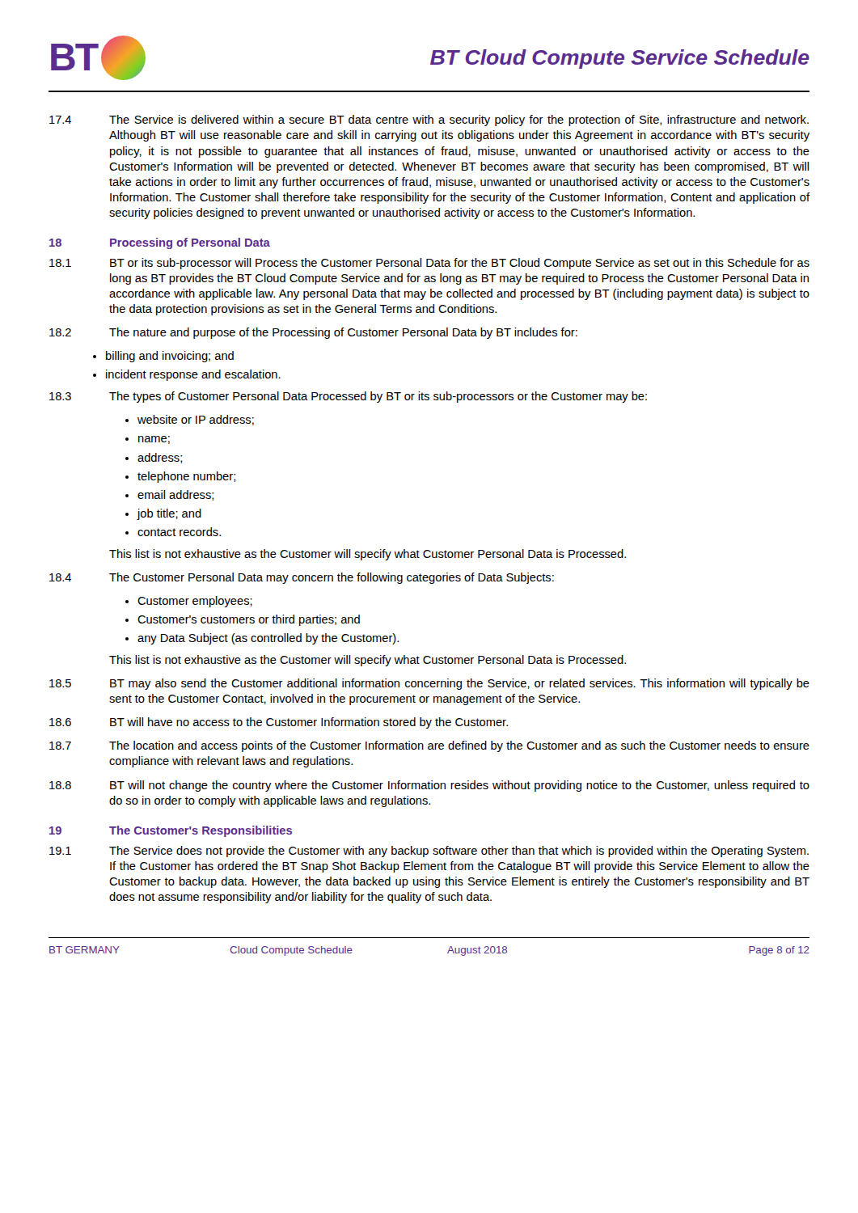BT
BT Cloud Compute Service Schedule
17.4
The Service is delivered within a secure BT data centre with a security policy for the protection of Site, infrastructure and network. Although BT will use reasonable care and skill in carrying out its obligations under this Agreement in accordance with BT's security policy, it is not possible to guarantee that all instances of fraud, misuse, unwanted or unauthorised activity or access to the Customer's Information will be prevented or detected. Whenever BT becomes aware that security has been compromised, BT will take actions in order to limit any further occurrences of fraud, misuse, unwanted or unauthorised activity or access to the Customer's Information. The Customer shall therefore take responsibility for the security of the Customer Information, Content and application of security policies designed to prevent unwanted or unauthorised activity or access to the Customer's Information.
18
Processing of Personal Data
18.1
BT or its sub-processor will Process the Customer Personal Data for the BT Cloud Compute Service as set out in this Schedule for as long as BT provides the BT Cloud Compute Service and for as long as BT may be required to Process the Customer Personal Data in accordance with applicable law. Any personal Data that may be collected and processed by BT (including payment data) is subject to the data protection provisions as set in the General Terms and Conditions.
18.2
The nature and purpose of the Processing of Customer Personal Data by BT includes for:
billing and invoicing; and
incident response and escalation.
18.3
The types of Customer Personal Data Processed by BT or its sub-processors or the Customer may be:
website or IP address;
name;
address;
telephone number;
email address;
job title; and
contact records.
This list is not exhaustive as the Customer will specify what Customer Personal Data is Processed.
18.4
The Customer Personal Data may concern the following categories of Data Subjects:
Customer employees;
Customer's customers or third parties; and
any Data Subject (as controlled by the Customer).
This list is not exhaustive as the Customer will specify what Customer Personal Data is Processed.
18.5
BT may also send the Customer additional information concerning the Service, or related services. This information will typically be sent to the Customer Contact, involved in the procurement or management of the Service.
18.6
BT will have no access to the Customer Information stored by the Customer.
18.7
The location and access points of the Customer Information are defined by the Customer and as such the Customer needs to ensure compliance with relevant laws and regulations.
18.8
BT will not change the country where the Customer Information resides without providing notice to the Customer, unless required to do so in order to comply with applicable laws and regulations.
19
The Customer's Responsibilities
19.1
The Service does not provide the Customer with any backup software other than that which is provided within the Operating System. If the Customer has ordered the BT Snap Shot Backup Element from the Catalogue BT will provide this Service Element to allow the Customer to backup data. However, the data backed up using this Service Element is entirely the Customer's responsibility and BT does not assume responsibility and/or liability for the quality of such data.
BT GERMANY Cloud Compute Schedule August 2018 Page 8 of 12